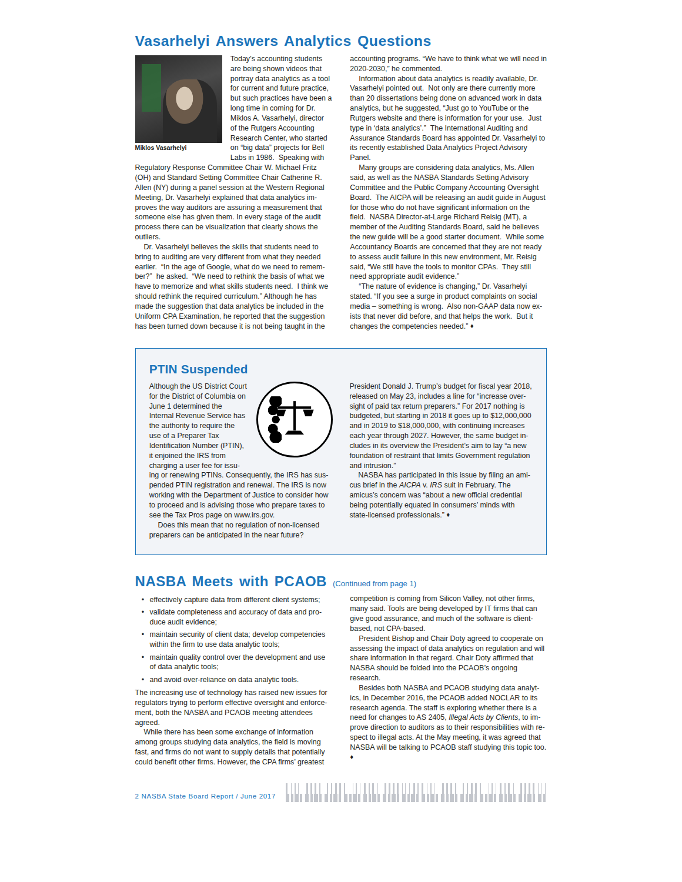Vasarhelyi Answers Analytics Questions
Miklos Vasarhelyi
Today’s accounting students are being shown videos that portray data analytics as a tool for current and future practice, but such practices have been a long time in coming for Dr. Miklos A. Vasarhelyi, director of the Rutgers Accounting Research Center, who started on “big data” projects for Bell Labs in 1986. Speaking with Regulatory Response Committee Chair W. Michael Fritz (OH) and Standard Setting Committee Chair Catherine R. Allen (NY) during a panel session at the Western Regional Meeting, Dr. Vasarhelyi explained that data analytics improves the way auditors are assuring a measurement that someone else has given them. In every stage of the audit process there can be visualization that clearly shows the outliers.
Dr. Vasarhelyi believes the skills that students need to bring to auditing are very different from what they needed earlier. “In the age of Google, what do we need to remember?” he asked. “We need to rethink the basis of what we have to memorize and what skills students need. I think we should rethink the required curriculum.” Although he has made the suggestion that data analytics be included in the Uniform CPA Examination, he reported that the suggestion has been turned down because it is not being taught in the accounting programs. “We have to think what we will need in 2020-2030,” he commented.
Information about data analytics is readily available, Dr. Vasarhelyi pointed out. Not only are there currently more than 20 dissertations being done on advanced work in data analytics, but he suggested, “Just go to YouTube or the Rutgers website and there is information for your use. Just type in ‘data analytics’.” The International Auditing and Assurance Standards Board has appointed Dr. Vasarhelyi to its recently established Data Analytics Project Advisory Panel.
Many groups are considering data analytics, Ms. Allen said, as well as the NASBA Standards Setting Advisory Committee and the Public Company Accounting Oversight Board. The AICPA will be releasing an audit guide in August for those who do not have significant information on the field. NASBA Director-at-Large Richard Reisig (MT), a member of the Auditing Standards Board, said he believes the new guide will be a good starter document. While some Accountancy Boards are concerned that they are not ready to assess audit failure in this new environment, Mr. Reisig said, “We still have the tools to monitor CPAs. They still need appropriate audit evidence.”
“The nature of evidence is changing,” Dr. Vasarhelyi stated. “If you see a surge in product complaints on social media – something is wrong. Also non-GAAP data now exists that never did before, and that helps the work. But it changes the competencies needed.” ♦
PTIN Suspended
Although the US District Court for the District of Columbia on June 1 determined the Internal Revenue Service has the authority to require the use of a Preparer Tax Identification Number (PTIN), it enjoined the IRS from charging a user fee for issuing or renewing PTINs. Consequently, the IRS has suspended PTIN registration and renewal. The IRS is now working with the Department of Justice to consider how to proceed and is advising those who prepare taxes to see the Tax Pros page on www.irs.gov.
Does this mean that no regulation of non-licensed preparers can be anticipated in the near future? President Donald J. Trump’s budget for fiscal year 2018, released on May 23, includes a line for “increase oversight of paid tax return preparers.” For 2017 nothing is budgeted, but starting in 2018 it goes up to $12,000,000 and in 2019 to $18,000,000, with continuing increases each year through 2027. However, the same budget includes in its overview the President’s aim to lay “a new foundation of restraint that limits Government regulation and intrusion.”
NASBA has participated in this issue by filing an amicus brief in the AICPA v. IRS suit in February. The amicus’s concern was “about a new official credential being potentially equated in consumers’ minds with state-licensed professionals.” ♦
NASBA Meets with PCAOB (Continued from page 1)
effectively capture data from different client systems;
validate completeness and accuracy of data and produce audit evidence;
maintain security of client data; develop competencies within the firm to use data analytic tools;
maintain quality control over the development and use of data analytic tools;
and avoid over-reliance on data analytic tools.
The increasing use of technology has raised new issues for regulators trying to perform effective oversight and enforcement, both the NASBA and PCAOB meeting attendees agreed.
While there has been some exchange of information among groups studying data analytics, the field is moving fast, and firms do not want to supply details that potentially could benefit other firms. However, the CPA firms’ greatest competition is coming from Silicon Valley, not other firms, many said. Tools are being developed by IT firms that can give good assurance, and much of the software is client-based, not CPA-based.
President Bishop and Chair Doty agreed to cooperate on assessing the impact of data analytics on regulation and will share information in that regard. Chair Doty affirmed that NASBA should be folded into the PCAOB’s ongoing research.
Besides both NASBA and PCAOB studying data analytics, in December 2016, the PCAOB added NOCLAR to its research agenda. The staff is exploring whether there is a need for changes to AS 2405, Illegal Acts by Clients, to improve direction to auditors as to their responsibilities with respect to illegal acts. At the May meeting, it was agreed that NASBA will be talking to PCAOB staff studying this topic too. ♦
2 NASBA State Board Report / June 2017